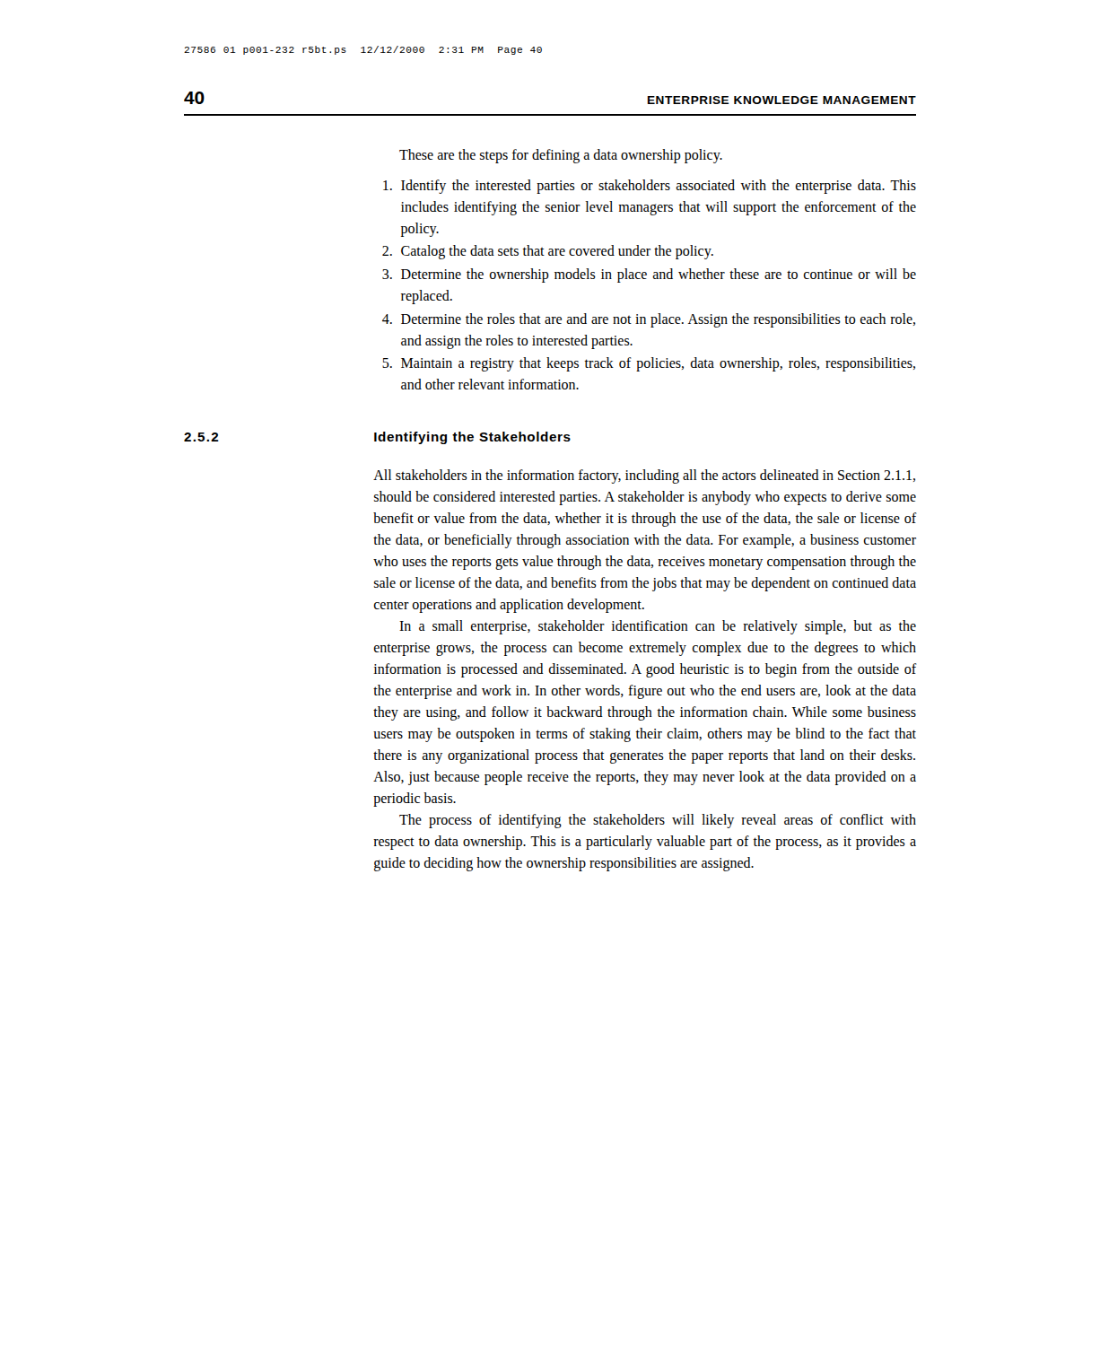27586 01 p001-232 r5bt.ps 12/12/2000 2:31 PM Page 40
40 ENTERPRISE KNOWLEDGE MANAGEMENT
These are the steps for defining a data ownership policy.
Identify the interested parties or stakeholders associated with the enterprise data. This includes identifying the senior level managers that will support the enforcement of the policy.
Catalog the data sets that are covered under the policy.
Determine the ownership models in place and whether these are to continue or will be replaced.
Determine the roles that are and are not in place. Assign the responsibilities to each role, and assign the roles to interested parties.
Maintain a registry that keeps track of policies, data ownership, roles, responsibilities, and other relevant information.
2.5.2 Identifying the Stakeholders
All stakeholders in the information factory, including all the actors delineated in Section 2.1.1, should be considered interested parties. A stakeholder is anybody who expects to derive some benefit or value from the data, whether it is through the use of the data, the sale or license of the data, or beneficially through association with the data. For example, a business customer who uses the reports gets value through the data, receives monetary compensation through the sale or license of the data, and benefits from the jobs that may be dependent on continued data center operations and application development.
In a small enterprise, stakeholder identification can be relatively simple, but as the enterprise grows, the process can become extremely complex due to the degrees to which information is processed and disseminated. A good heuristic is to begin from the outside of the enterprise and work in. In other words, figure out who the end users are, look at the data they are using, and follow it backward through the information chain. While some business users may be outspoken in terms of staking their claim, others may be blind to the fact that there is any organizational process that generates the paper reports that land on their desks. Also, just because people receive the reports, they may never look at the data provided on a periodic basis.
The process of identifying the stakeholders will likely reveal areas of conflict with respect to data ownership. This is a particularly valuable part of the process, as it provides a guide to deciding how the ownership responsibilities are assigned.